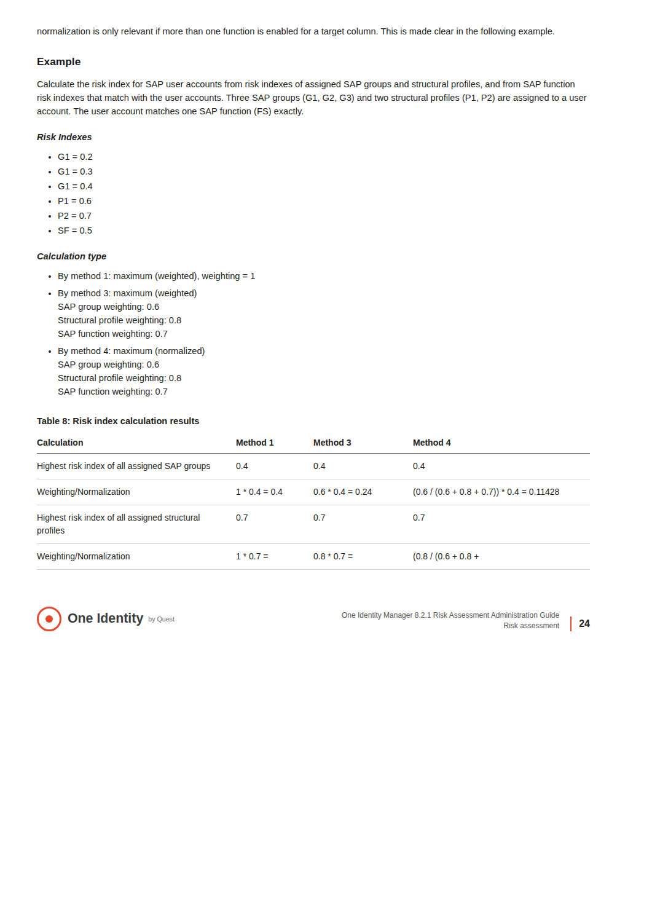normalization is only relevant if more than one function is enabled for a target column. This is made clear in the following example.
Example
Calculate the risk index for SAP user accounts from risk indexes of assigned SAP groups and structural profiles, and from SAP function risk indexes that match with the user accounts. Three SAP groups (G1, G2, G3) and two structural profiles (P1, P2) are assigned to a user account. The user account matches one SAP function (FS) exactly.
Risk Indexes
G1 = 0.2
G1 = 0.3
G1 = 0.4
P1 = 0.6
P2 = 0.7
SF = 0.5
Calculation type
By method 1: maximum (weighted), weighting = 1
By method 3: maximum (weighted)
SAP group weighting: 0.6
Structural profile weighting: 0.8
SAP function weighting: 0.7
By method 4: maximum (normalized)
SAP group weighting: 0.6
Structural profile weighting: 0.8
SAP function weighting: 0.7
Table 8: Risk index calculation results
| Calculation | Method 1 | Method 3 | Method 4 |
| --- | --- | --- | --- |
| Highest risk index of all assigned SAP groups | 0.4 | 0.4 | 0.4 |
| Weighting/Normalization | 1 * 0.4 = 0.4 | 0.6 * 0.4 = 0.24 | (0.6 / (0.6 + 0.8 + 0.7)) * 0.4 = 0.11428 |
| Highest risk index of all assigned structural profiles | 0.7 | 0.7 | 0.7 |
| Weighting/Normalization | 1 * 0.7 = | 0.8 * 0.7 = | (0.8 / (0.6 + 0.8 + |
One Identityby Quest
One Identity Manager 8.2.1 Risk Assessment Administration Guide
Risk assessment
24